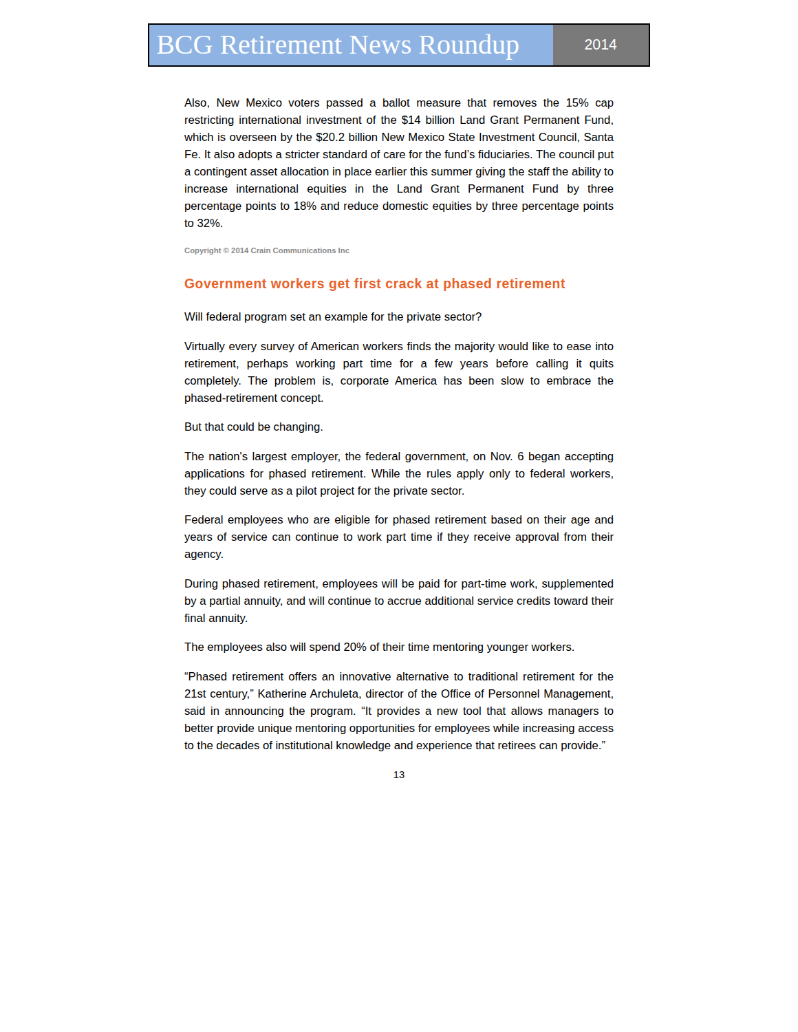BCG Retirement News Roundup
2014
Also, New Mexico voters passed a ballot measure that removes the 15% cap restricting international investment of the $14 billion Land Grant Permanent Fund, which is overseen by the $20.2 billion New Mexico State Investment Council, Santa Fe. It also adopts a stricter standard of care for the fund’s fiduciaries. The council put a contingent asset allocation in place earlier this summer giving the staff the ability to increase international equities in the Land Grant Permanent Fund by three percentage points to 18% and reduce domestic equities by three percentage points to 32%.
Copyright © 2014 Crain Communications Inc
Government workers get first crack at phased retirement
Will federal program set an example for the private sector?
Virtually every survey of American workers finds the majority would like to ease into retirement, perhaps working part time for a few years before calling it quits completely. The problem is, corporate America has been slow to embrace the phased-retirement concept.
But that could be changing.
The nation's largest employer, the federal government, on Nov. 6 began accepting applications for phased retirement. While the rules apply only to federal workers, they could serve as a pilot project for the private sector.
Federal employees who are eligible for phased retirement based on their age and years of service can continue to work part time if they receive approval from their agency.
During phased retirement, employees will be paid for part-time work, supplemented by a partial annuity, and will continue to accrue additional service credits toward their final annuity.
The employees also will spend 20% of their time mentoring younger workers.
“Phased retirement offers an innovative alternative to traditional retirement for the 21st century,” Katherine Archuleta, director of the Office of Personnel Management, said in announcing the program. “It provides a new tool that allows managers to better provide unique mentoring opportunities for employees while increasing access to the decades of institutional knowledge and experience that retirees can provide.”
13